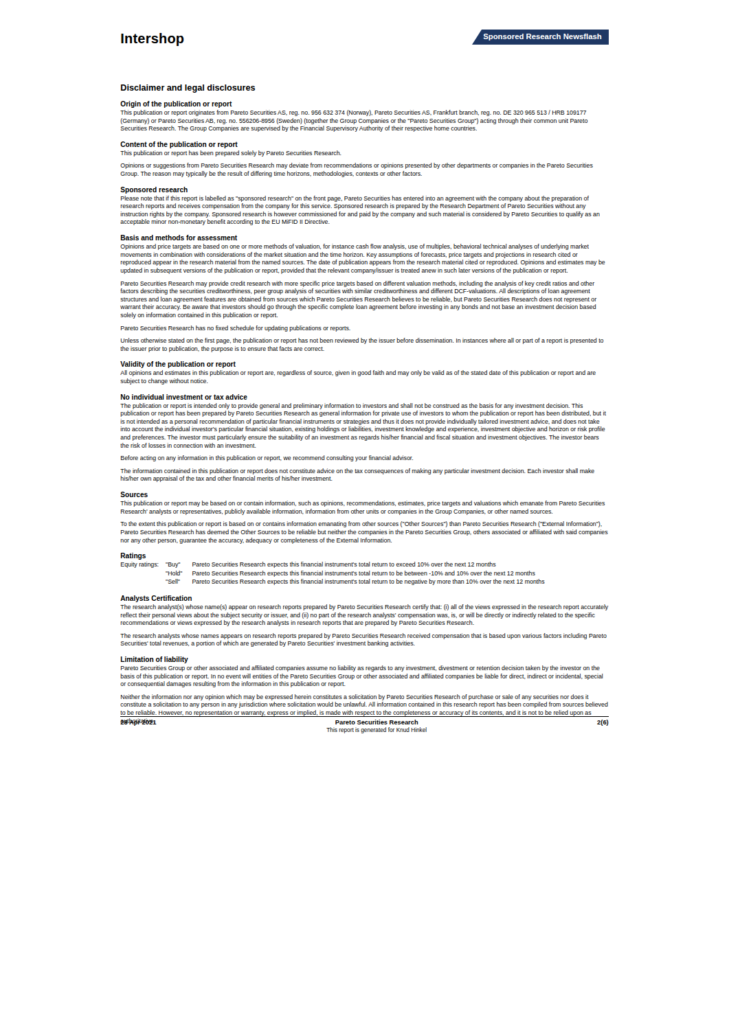Intershop
Sponsored Research Newsflash
Disclaimer and legal disclosures
Origin of the publication or report
This publication or report originates from Pareto Securities AS, reg. no. 956 632 374 (Norway), Pareto Securities AS, Frankfurt branch, reg. no. DE 320 965 513 / HRB 109177 (Germany) or Pareto Securities AB, reg. no. 556206-8956 (Sweden) (together the Group Companies or the "Pareto Securities Group") acting through their common unit Pareto Securities Research. The Group Companies are supervised by the Financial Supervisory Authority of their respective home countries.
Content of the publication or report
This publication or report has been prepared solely by Pareto Securities Research.
Opinions or suggestions from Pareto Securities Research may deviate from recommendations or opinions presented by other departments or companies in the Pareto Securities Group. The reason may typically be the result of differing time horizons, methodologies, contexts or other factors.
Sponsored research
Please note that if this report is labelled as "sponsored research" on the front page, Pareto Securities has entered into an agreement with the company about the preparation of research reports and receives compensation from the company for this service. Sponsored research is prepared by the Research Department of Pareto Securities without any instruction rights by the company. Sponsored research is however commissioned for and paid by the company and such material is considered by Pareto Securities to qualify as an acceptable minor non-monetary benefit according to the EU MiFID II Directive.
Basis and methods for assessment
Opinions and price targets are based on one or more methods of valuation, for instance cash flow analysis, use of multiples, behavioral technical analyses of underlying market movements in combination with considerations of the market situation and the time horizon. Key assumptions of forecasts, price targets and projections in research cited or reproduced appear in the research material from the named sources. The date of publication appears from the research material cited or reproduced. Opinions and estimates may be updated in subsequent versions of the publication or report, provided that the relevant company/issuer is treated anew in such later versions of the publication or report.
Pareto Securities Research may provide credit research with more specific price targets based on different valuation methods, including the analysis of key credit ratios and other factors describing the securities creditworthiness, peer group analysis of securities with similar creditworthiness and different DCF-valuations. All descriptions of loan agreement structures and loan agreement features are obtained from sources which Pareto Securities Research believes to be reliable, but Pareto Securities Research does not represent or warrant their accuracy. Be aware that investors should go through the specific complete loan agreement before investing in any bonds and not base an investment decision based solely on information contained in this publication or report.
Pareto Securities Research has no fixed schedule for updating publications or reports.
Unless otherwise stated on the first page, the publication or report has not been reviewed by the issuer before dissemination. In instances where all or part of a report is presented to the issuer prior to publication, the purpose is to ensure that facts are correct.
Validity of the publication or report
All opinions and estimates in this publication or report are, regardless of source, given in good faith and may only be valid as of the stated date of this publication or report and are subject to change without notice.
No individual investment or tax advice
The publication or report is intended only to provide general and preliminary information to investors and shall not be construed as the basis for any investment decision. This publication or report has been prepared by Pareto Securities Research as general information for private use of investors to whom the publication or report has been distributed, but it is not intended as a personal recommendation of particular financial instruments or strategies and thus it does not provide individually tailored investment advice, and does not take into account the individual investor's particular financial situation, existing holdings or liabilities, investment knowledge and experience, investment objective and horizon or risk profile and preferences. The investor must particularly ensure the suitability of an investment as regards his/her financial and fiscal situation and investment objectives. The investor bears the risk of losses in connection with an investment.
Before acting on any information in this publication or report, we recommend consulting your financial advisor.
The information contained in this publication or report does not constitute advice on the tax consequences of making any particular investment decision. Each investor shall make his/her own appraisal of the tax and other financial merits of his/her investment.
Sources
This publication or report may be based on or contain information, such as opinions, recommendations, estimates, price targets and valuations which emanate from Pareto Securities Research' analysts or representatives, publicly available information, information from other units or companies in the Group Companies, or other named sources.
To the extent this publication or report is based on or contains information emanating from other sources ("Other Sources") than Pareto Securities Research ("External Information"), Pareto Securities Research has deemed the Other Sources to be reliable but neither the companies in the Pareto Securities Group, others associated or affiliated with said companies nor any other person, guarantee the accuracy, adequacy or completeness of the External Information.
Ratings
| Equity ratings: | "Buy" | Pareto Securities Research expects this financial instrument's total return to exceed 10% over the next 12 months |
| | "Hold" | Pareto Securities Research expects this financial instrument's total return to be between -10% and 10% over the next 12 months |
| | "Sell" | Pareto Securities Research expects this financial instrument's total return to be negative by more than 10% over the next 12 months |
Analysts Certification
The research analyst(s) whose name(s) appear on research reports prepared by Pareto Securities Research certify that: (i) all of the views expressed in the research report accurately reflect their personal views about the subject security or issuer, and (ii) no part of the research analysts' compensation was, is, or will be directly or indirectly related to the specific recommendations or views expressed by the research analysts in research reports that are prepared by Pareto Securities Research.
The research analysts whose names appears on research reports prepared by Pareto Securities Research received compensation that is based upon various factors including Pareto Securities' total revenues, a portion of which are generated by Pareto Securities' investment banking activities.
Limitation of liability
Pareto Securities Group or other associated and affiliated companies assume no liability as regards to any investment, divestment or retention decision taken by the investor on the basis of this publication or report. In no event will entities of the Pareto Securities Group or other associated and affiliated companies be liable for direct, indirect or incidental, special or consequential damages resulting from the information in this publication or report.
Neither the information nor any opinion which may be expressed herein constitutes a solicitation by Pareto Securities Research of purchase or sale of any securities nor does it constitute a solicitation to any person in any jurisdiction where solicitation would be unlawful. All information contained in this research report has been compiled from sources believed to be reliable. However, no representation or warranty, express or implied, is made with respect to the completeness or accuracy of its contents, and it is not to be relied upon as authoritative.
28 Apr 2021
Pareto Securities Research
This report is generated for Knud Hinkel
2(6)